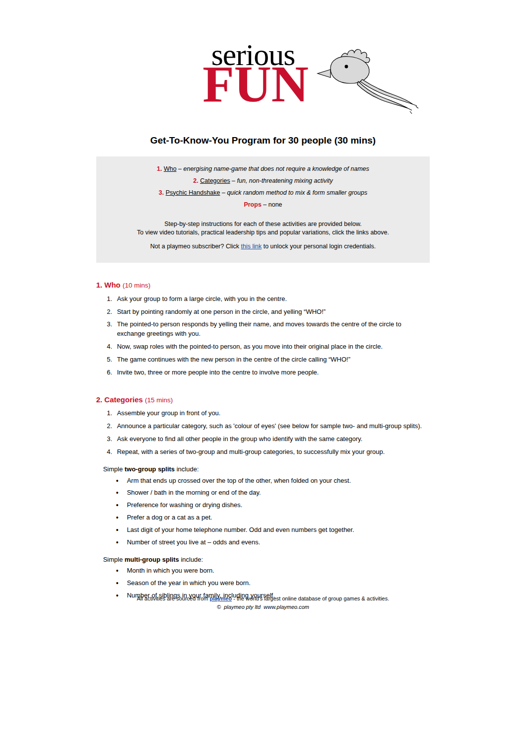serious FUN
Get-To-Know-You Program for 30 people (30 mins)
1. Who – energising name-game that does not require a knowledge of names
2. Categories – fun, non-threatening mixing activity
3. Psychic Handshake – quick random method to mix & form smaller groups
Props – none
Step-by-step instructions for each of these activities are provided below.
To view video tutorials, practical leadership tips and popular variations, click the links above.
Not a playmeo subscriber? Click this link to unlock your personal login credentials.
1. Who (10 mins)
Ask your group to form a large circle, with you in the centre.
Start by pointing randomly at one person in the circle, and yelling “WHO!”
The pointed-to person responds by yelling their name, and moves towards the centre of the circle to exchange greetings with you.
Now, swap roles with the pointed-to person, as you move into their original place in the circle.
The game continues with the new person in the centre of the circle calling “WHO!”
Invite two, three or more people into the centre to involve more people.
2. Categories (15 mins)
Assemble your group in front of you.
Announce a particular category, such as 'colour of eyes' (see below for sample two- and multi-group splits).
Ask everyone to find all other people in the group who identify with the same category.
Repeat, with a series of two-group and multi-group categories, to successfully mix your group.
Simple two-group splits include:
Arm that ends up crossed over the top of the other, when folded on your chest.
Shower / bath in the morning or end of the day.
Preference for washing or drying dishes.
Prefer a dog or a cat as a pet.
Last digit of your home telephone number. Odd and even numbers get together.
Number of street you live at – odds and evens.
Simple multi-group splits include:
Month in which you were born.
Season of the year in which you were born.
Number of siblings in your family, including yourself.
All activities are sourced from playmeo - the world’s largest online database of group games & activities.
© playmeo pty ltd www.playmeo.com